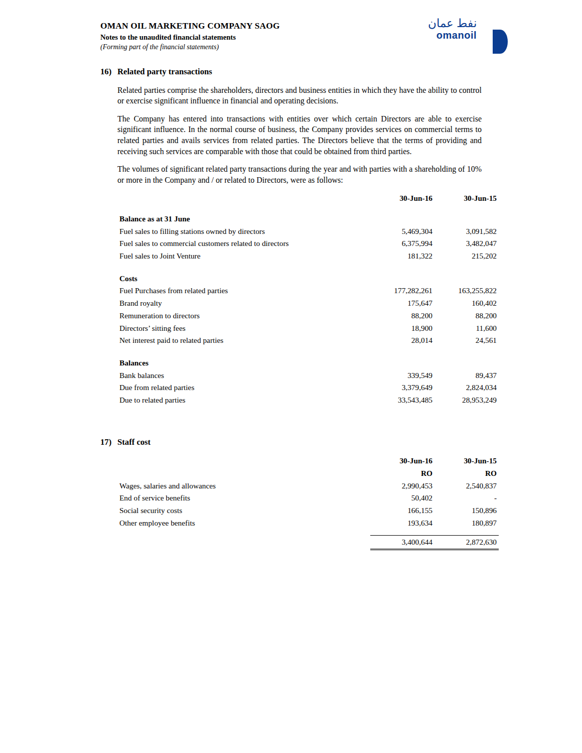نفط عمان
omanoil
OMAN OIL MARKETING COMPANY SAOG
Notes to the unaudited financial statements
(Forming part of the financial statements)
16) Related party transactions
Related parties comprise the shareholders, directors and business entities in which they have the ability to control or exercise significant influence in financial and operating decisions.
The Company has entered into transactions with entities over which certain Directors are able to exercise significant influence. In the normal course of business, the Company provides services on commercial terms to related parties and avails services from related parties. The Directors believe that the terms of providing and receiving such services are comparable with those that could be obtained from third parties.
The volumes of significant related party transactions during the year and with parties with a shareholding of 10% or more in the Company and / or related to Directors, were as follows:
| | 30-Jun-16 | 30-Jun-15 |
| --- | --- | --- |
| Balance as at 31 June | | |
| Fuel sales to filling stations owned by directors | 5,469,304 | 3,091,582 |
| Fuel sales to commercial customers related to directors | 6,375,994 | 3,482,047 |
| Fuel sales to Joint Venture | 181,322 | 215,202 |
| Costs | | |
| Fuel Purchases from related parties | 177,282,261 | 163,255,822 |
| Brand royalty | 175,647 | 160,402 |
| Remuneration to directors | 88,200 | 88,200 |
| Directors’ sitting fees | 18,900 | 11,600 |
| Net interest paid to related parties | 28,014 | 24,561 |
| Balances | | |
| Bank balances | 339,549 | 89,437 |
| Due from related parties | 3,379,649 | 2,824,034 |
| Due to related parties | 33,543,485 | 28,953,249 |
17) Staff cost
| | 30-Jun-16 | 30-Jun-15 |
| --- | --- | --- |
| | RO | RO |
| Wages, salaries and allowances | 2,990,453 | 2,540,837 |
| End of service benefits | 50,402 | - |
| Social security costs | 166,155 | 150,896 |
| Other employee benefits | 193,634 | 180,897 |
| | 3,400,644 | 2,872,630 |